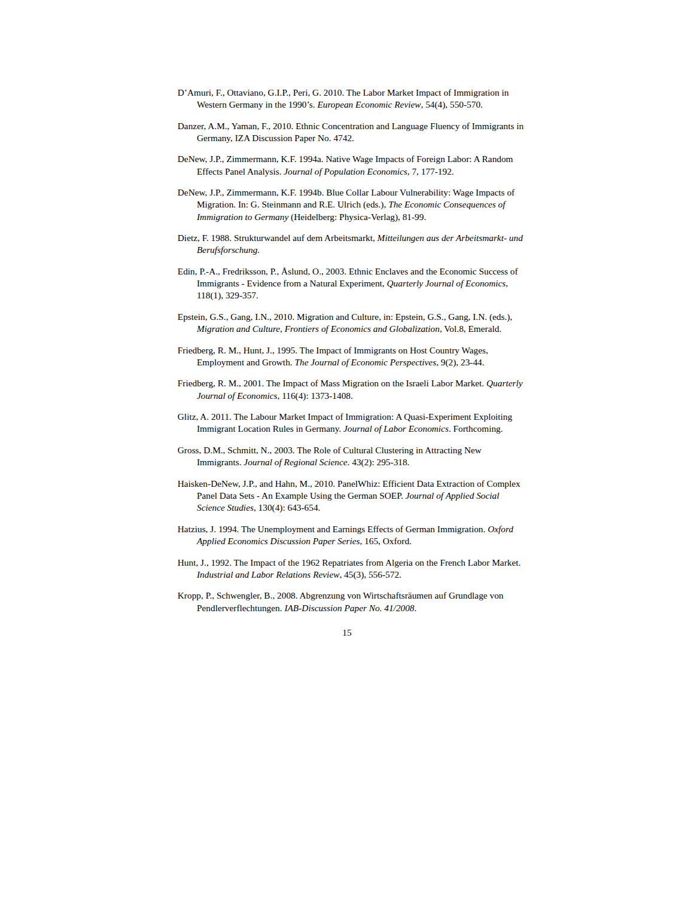D’Amuri, F., Ottaviano, G.I.P., Peri, G. 2010. The Labor Market Impact of Immigration in Western Germany in the 1990’s. European Economic Review, 54(4), 550-570.
Danzer, A.M., Yaman, F., 2010. Ethnic Concentration and Language Fluency of Immigrants in Germany, IZA Discussion Paper No. 4742.
DeNew, J.P., Zimmermann, K.F. 1994a. Native Wage Impacts of Foreign Labor: A Random Effects Panel Analysis. Journal of Population Economics, 7, 177-192.
DeNew, J.P., Zimmermann, K.F. 1994b. Blue Collar Labour Vulnerability: Wage Impacts of Migration. In: G. Steinmann and R.E. Ulrich (eds.), The Economic Consequences of Immigration to Germany (Heidelberg: Physica-Verlag), 81-99.
Dietz, F. 1988. Strukturwandel auf dem Arbeitsmarkt, Mitteilungen aus der Arbeitsmarkt- und Berufsforschung.
Edin, P.-A., Fredriksson, P., Åslund, O., 2003. Ethnic Enclaves and the Economic Success of Immigrants - Evidence from a Natural Experiment, Quarterly Journal of Economics, 118(1), 329-357.
Epstein, G.S., Gang, I.N., 2010. Migration and Culture, in: Epstein, G.S., Gang, I.N. (eds.), Migration and Culture, Frontiers of Economics and Globalization, Vol.8, Emerald.
Friedberg, R. M., Hunt, J., 1995. The Impact of Immigrants on Host Country Wages, Employment and Growth. The Journal of Economic Perspectives, 9(2), 23-44.
Friedberg, R. M., 2001. The Impact of Mass Migration on the Israeli Labor Market. Quarterly Journal of Economics, 116(4): 1373-1408.
Glitz, A. 2011. The Labour Market Impact of Immigration: A Quasi-Experiment Exploiting Immigrant Location Rules in Germany. Journal of Labor Economics. Forthcoming.
Gross, D.M., Schmitt, N., 2003. The Role of Cultural Clustering in Attracting New Immigrants. Journal of Regional Science. 43(2): 295-318.
Haisken-DeNew, J.P., and Hahn, M., 2010. PanelWhiz: Efficient Data Extraction of Complex Panel Data Sets - An Example Using the German SOEP. Journal of Applied Social Science Studies, 130(4): 643-654.
Hatzius, J. 1994. The Unemployment and Earnings Effects of German Immigration. Oxford Applied Economics Discussion Paper Series, 165, Oxford.
Hunt, J., 1992. The Impact of the 1962 Repatriates from Algeria on the French Labor Market. Industrial and Labor Relations Review, 45(3), 556-572.
Kropp, P., Schwengler, B., 2008. Abgrenzung von Wirtschaftsräumen auf Grundlage von Pendlerverflechtungen. IAB-Discussion Paper No. 41/2008.
15